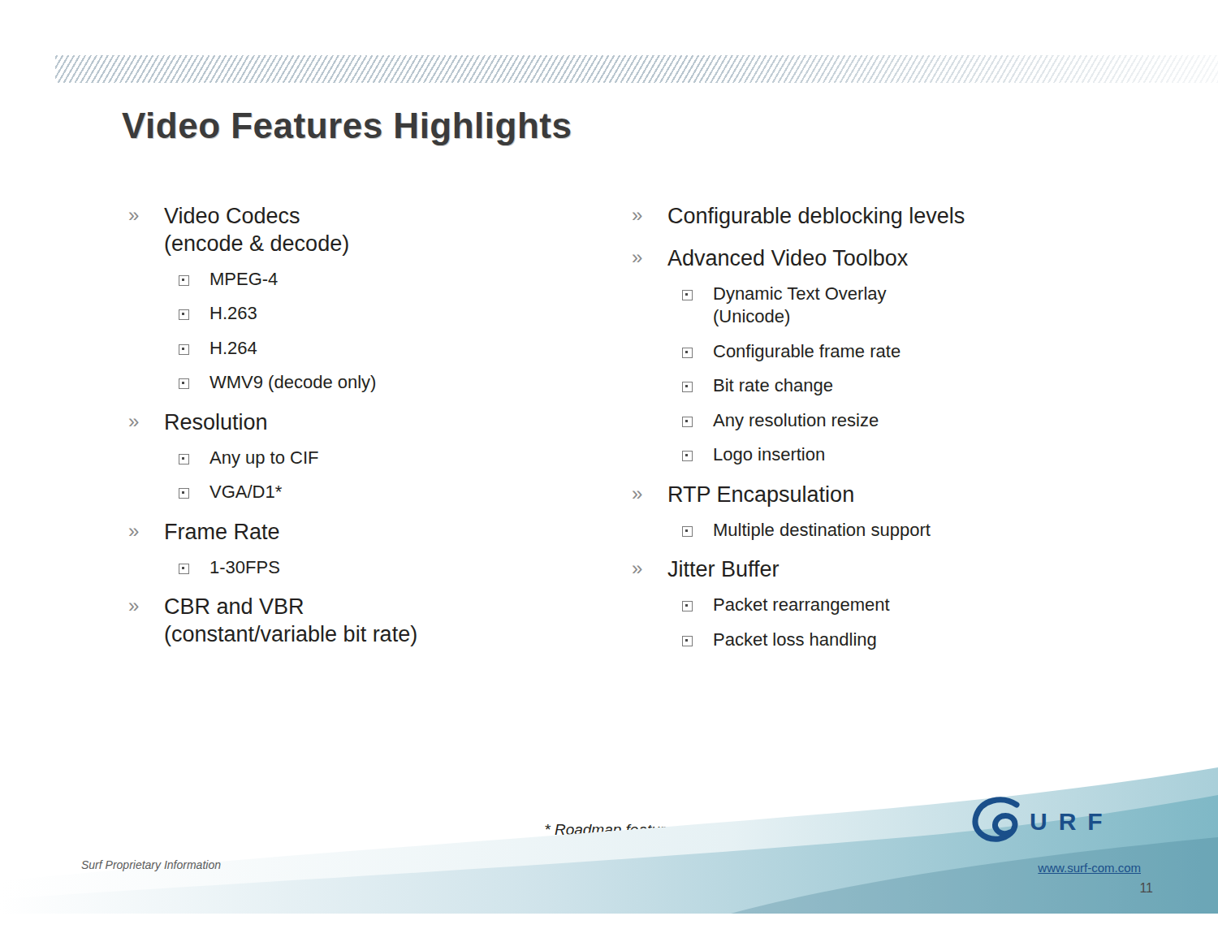Video Features Highlights
Video Codecs
(encode & decode)
MPEG-4
H.263
H.264
WMV9 (decode only)
Resolution
Any up to CIF
VGA/D1*
Frame Rate
1-30FPS
CBR and VBR
(constant/variable bit rate)
Configurable deblocking levels
Advanced Video Toolbox
Dynamic Text Overlay
(Unicode)
Configurable frame rate
Bit rate change
Any resolution resize
Logo insertion
RTP Encapsulation
Multiple destination support
Jitter Buffer
Packet rearrangement
Packet loss handling
* Roadmap feature
URF
Surf Proprietary Information
www.surf-com.com
11